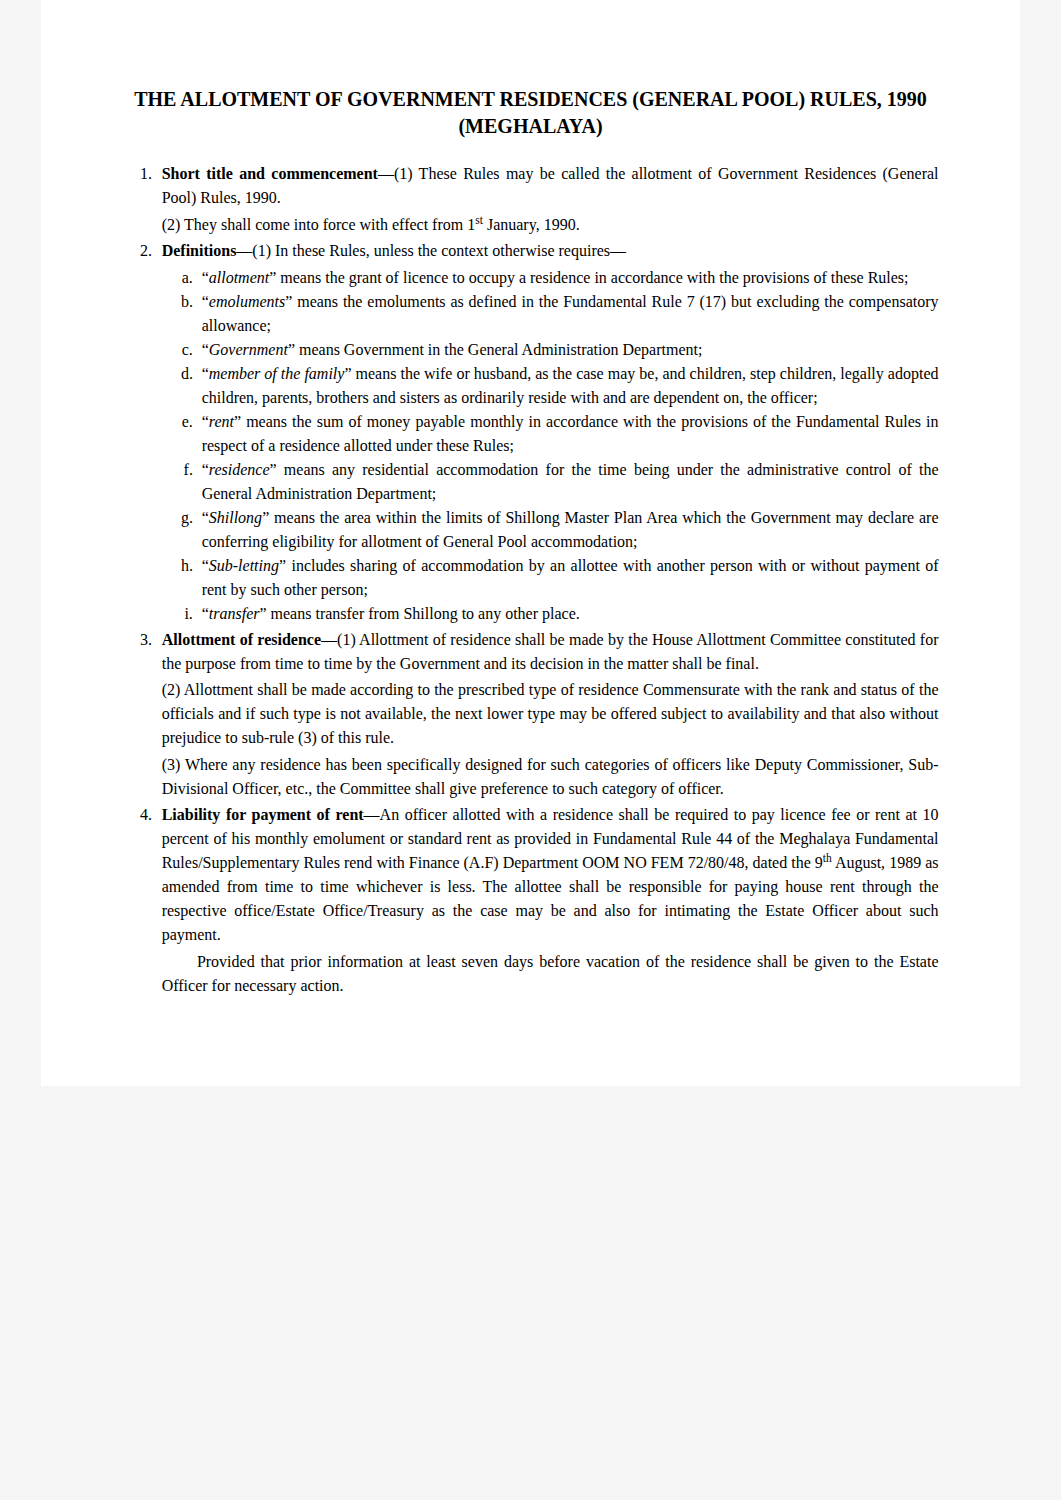THE ALLOTMENT OF GOVERNMENT RESIDENCES (GENERAL POOL) RULES, 1990 (MEGHALAYA)
Short title and commencement—(1) These Rules may be called the allotment of Government Residences (General Pool) Rules, 1990.
(2) They shall come into force with effect from 1st January, 1990.
Definitions—(1) In these Rules, unless the context otherwise requires—
“allotment” means the grant of licence to occupy a residence in accordance with the provisions of these Rules;
“emoluments” means the emoluments as defined in the Fundamental Rule 7 (17) but excluding the compensatory allowance;
“Government” means Government in the General Administration Department;
“member of the family” means the wife or husband, as the case may be, and children, step children, legally adopted children, parents, brothers and sisters as ordinarily reside with and are dependent on, the officer;
“rent” means the sum of money payable monthly in accordance with the provisions of the Fundamental Rules in respect of a residence allotted under these Rules;
“residence” means any residential accommodation for the time being under the administrative control of the General Administration Department;
“Shillong” means the area within the limits of Shillong Master Plan Area which the Government may declare are conferring eligibility for allotment of General Pool accommodation;
“Sub-letting” includes sharing of accommodation by an allottee with another person with or without payment of rent by such other person;
“transfer” means transfer from Shillong to any other place.
Allottment of residence—(1) Allottment of residence shall be made by the House Allottment Committee constituted for the purpose from time to time by the Government and its decision in the matter shall be final.
(2) Allottment shall be made according to the prescribed type of residence Commensurate with the rank and status of the officials and if such type is not available, the next lower type may be offered subject to availability and that also without prejudice to sub-rule (3) of this rule.
(3) Where any residence has been specifically designed for such categories of officers like Deputy Commissioner, Sub-Divisional Officer, etc., the Committee shall give preference to such category of officer.
Liability for payment of rent—An officer allotted with a residence shall be required to pay licence fee or rent at 10 percent of his monthly emolument or standard rent as provided in Fundamental Rule 44 of the Meghalaya Fundamental Rules/Supplementary Rules rend with Finance (A.F) Department OOM NO FEM 72/80/48, dated the 9th August, 1989 as amended from time to time whichever is less. The allottee shall be responsible for paying house rent through the respective office/Estate Office/Treasury as the case may be and also for intimating the Estate Officer about such payment.
Provided that prior information at least seven days before vacation of the residence shall be given to the Estate Officer for necessary action.